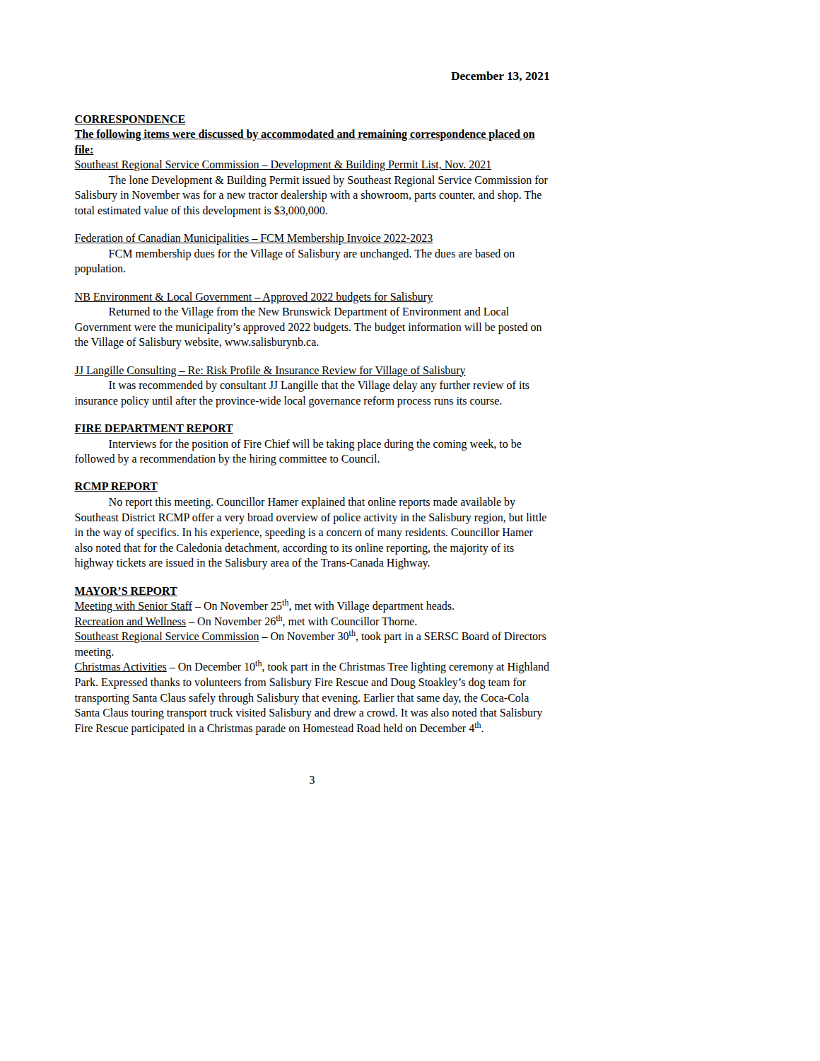December 13, 2021
CORRESPONDENCE
The following items were discussed by accommodated and remaining correspondence placed on file:
Southeast Regional Service Commission – Development & Building Permit List, Nov. 2021
The lone Development & Building Permit issued by Southeast Regional Service Commission for Salisbury in November was for a new tractor dealership with a showroom, parts counter, and shop. The total estimated value of this development is $3,000,000.
Federation of Canadian Municipalities – FCM Membership Invoice 2022-2023
FCM membership dues for the Village of Salisbury are unchanged. The dues are based on population.
NB Environment & Local Government – Approved 2022 budgets for Salisbury
Returned to the Village from the New Brunswick Department of Environment and Local Government were the municipality’s approved 2022 budgets. The budget information will be posted on the Village of Salisbury website, www.salisburynb.ca.
JJ Langille Consulting – Re: Risk Profile & Insurance Review for Village of Salisbury
It was recommended by consultant JJ Langille that the Village delay any further review of its insurance policy until after the province-wide local governance reform process runs its course.
FIRE DEPARTMENT REPORT
Interviews for the position of Fire Chief will be taking place during the coming week, to be followed by a recommendation by the hiring committee to Council.
RCMP REPORT
No report this meeting. Councillor Hamer explained that online reports made available by Southeast District RCMP offer a very broad overview of police activity in the Salisbury region, but little in the way of specifics. In his experience, speeding is a concern of many residents. Councillor Hamer also noted that for the Caledonia detachment, according to its online reporting, the majority of its highway tickets are issued in the Salisbury area of the Trans-Canada Highway.
MAYOR’S REPORT
Meeting with Senior Staff – On November 25th, met with Village department heads.
Recreation and Wellness – On November 26th, met with Councillor Thorne.
Southeast Regional Service Commission – On November 30th, took part in a SERSC Board of Directors meeting.
Christmas Activities – On December 10th, took part in the Christmas Tree lighting ceremony at Highland Park. Expressed thanks to volunteers from Salisbury Fire Rescue and Doug Stoakley’s dog team for transporting Santa Claus safely through Salisbury that evening. Earlier that same day, the Coca-Cola Santa Claus touring transport truck visited Salisbury and drew a crowd. It was also noted that Salisbury Fire Rescue participated in a Christmas parade on Homestead Road held on December 4th.
3